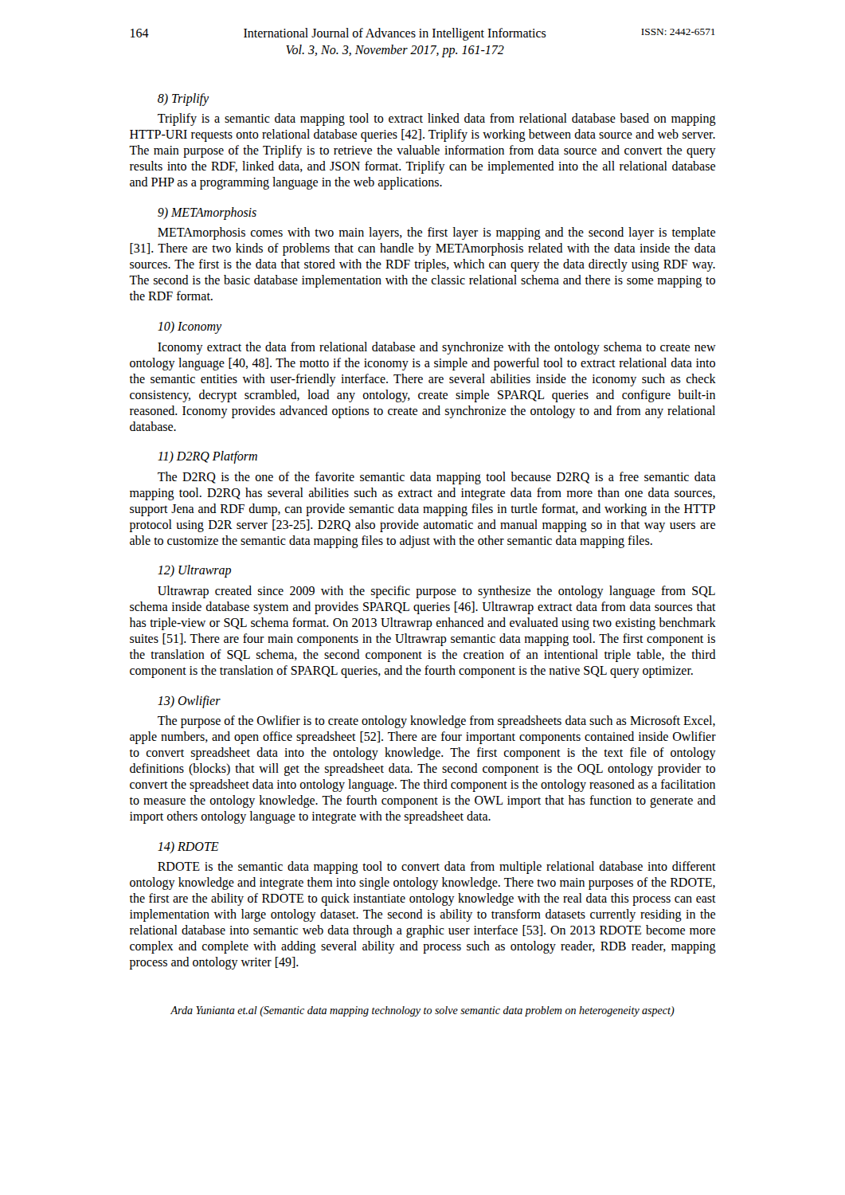164
International Journal of Advances in Intelligent Informatics
Vol. 3, No. 3, November 2017, pp. 161-172
ISSN: 2442-6571
8) Triplify
Triplify is a semantic data mapping tool to extract linked data from relational database based on mapping HTTP-URI requests onto relational database queries [42]. Triplify is working between data source and web server. The main purpose of the Triplify is to retrieve the valuable information from data source and convert the query results into the RDF, linked data, and JSON format. Triplify can be implemented into the all relational database and PHP as a programming language in the web applications.
9) METAmorphosis
METAmorphosis comes with two main layers, the first layer is mapping and the second layer is template [31]. There are two kinds of problems that can handle by METAmorphosis related with the data inside the data sources. The first is the data that stored with the RDF triples, which can query the data directly using RDF way. The second is the basic database implementation with the classic relational schema and there is some mapping to the RDF format.
10) Iconomy
Iconomy extract the data from relational database and synchronize with the ontology schema to create new ontology language [40, 48]. The motto if the iconomy is a simple and powerful tool to extract relational data into the semantic entities with user-friendly interface. There are several abilities inside the iconomy such as check consistency, decrypt scrambled, load any ontology, create simple SPARQL queries and configure built-in reasoned. Iconomy provides advanced options to create and synchronize the ontology to and from any relational database.
11) D2RQ Platform
The D2RQ is the one of the favorite semantic data mapping tool because D2RQ is a free semantic data mapping tool. D2RQ has several abilities such as extract and integrate data from more than one data sources, support Jena and RDF dump, can provide semantic data mapping files in turtle format, and working in the HTTP protocol using D2R server [23-25]. D2RQ also provide automatic and manual mapping so in that way users are able to customize the semantic data mapping files to adjust with the other semantic data mapping files.
12) Ultrawrap
Ultrawrap created since 2009 with the specific purpose to synthesize the ontology language from SQL schema inside database system and provides SPARQL queries [46]. Ultrawrap extract data from data sources that has triple-view or SQL schema format. On 2013 Ultrawrap enhanced and evaluated using two existing benchmark suites [51]. There are four main components in the Ultrawrap semantic data mapping tool. The first component is the translation of SQL schema, the second component is the creation of an intentional triple table, the third component is the translation of SPARQL queries, and the fourth component is the native SQL query optimizer.
13) Owlifier
The purpose of the Owlifier is to create ontology knowledge from spreadsheets data such as Microsoft Excel, apple numbers, and open office spreadsheet [52]. There are four important components contained inside Owlifier to convert spreadsheet data into the ontology knowledge. The first component is the text file of ontology definitions (blocks) that will get the spreadsheet data. The second component is the OQL ontology provider to convert the spreadsheet data into ontology language. The third component is the ontology reasoned as a facilitation to measure the ontology knowledge. The fourth component is the OWL import that has function to generate and import others ontology language to integrate with the spreadsheet data.
14) RDOTE
RDOTE is the semantic data mapping tool to convert data from multiple relational database into different ontology knowledge and integrate them into single ontology knowledge. There two main purposes of the RDOTE, the first are the ability of RDOTE to quick instantiate ontology knowledge with the real data this process can east implementation with large ontology dataset. The second is ability to transform datasets currently residing in the relational database into semantic web data through a graphic user interface [53]. On 2013 RDOTE become more complex and complete with adding several ability and process such as ontology reader, RDB reader, mapping process and ontology writer [49].
Arda Yunianta et.al (Semantic data mapping technology to solve semantic data problem on heterogeneity aspect)